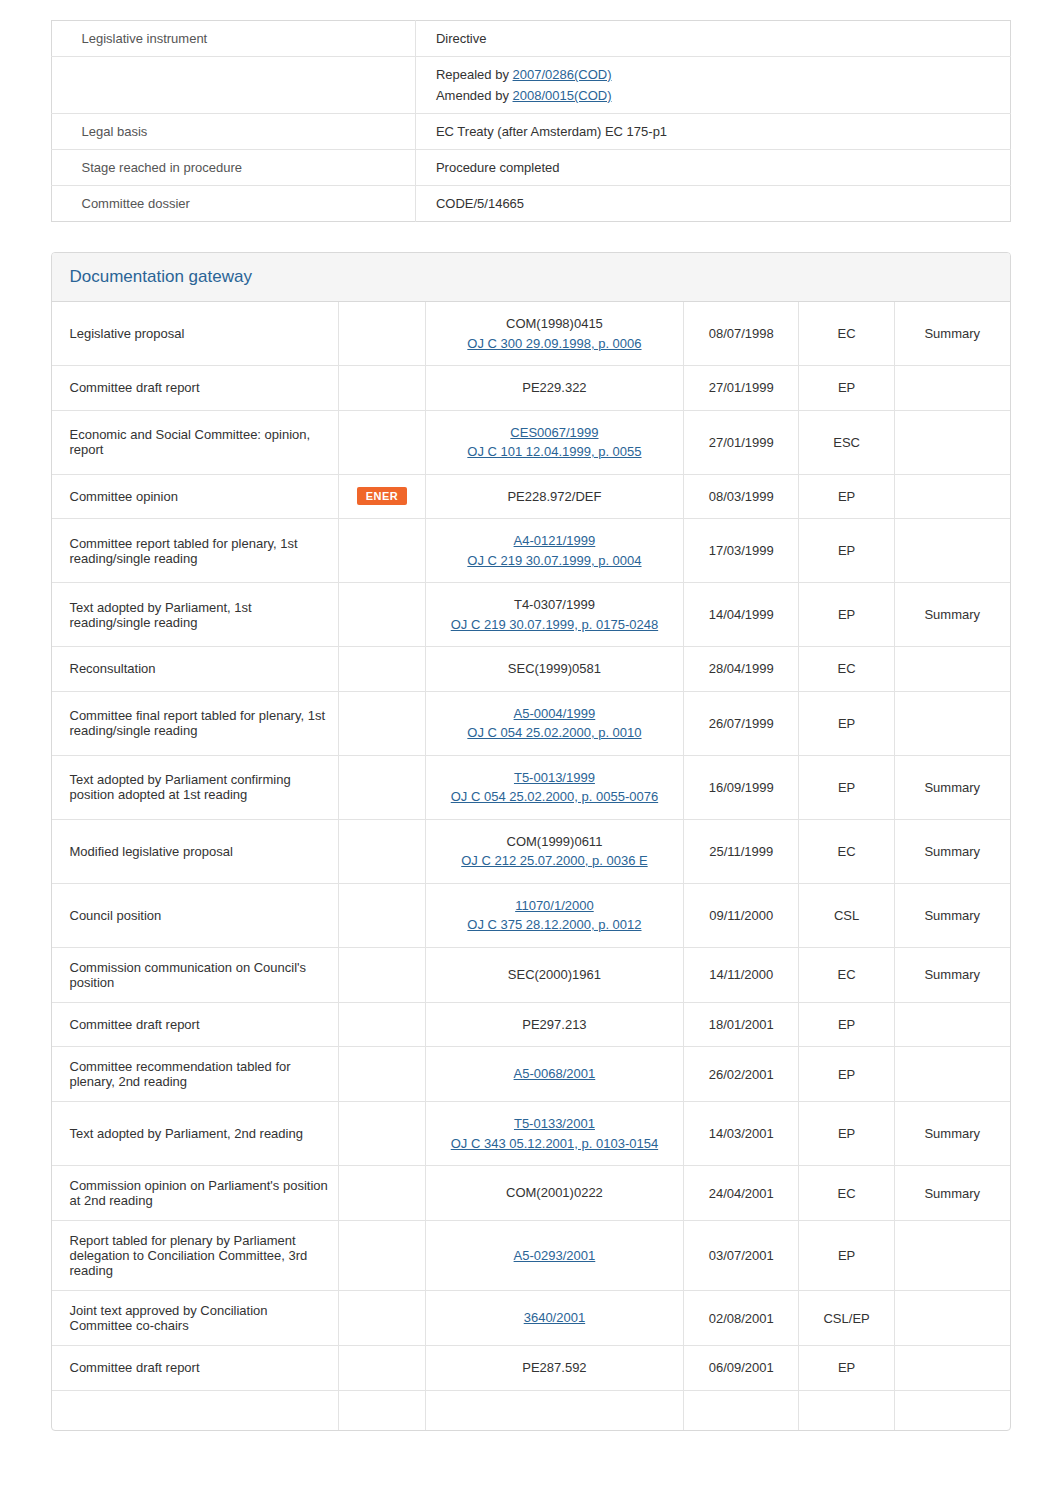| Legislative instrument | Directive |
| | Repealed by 2007/0286(COD) Amended by 2008/0015(COD) |
| Legal basis | EC Treaty (after Amsterdam) EC 175-p1 |
| Stage reached in procedure | Procedure completed |
| Committee dossier | CODE/5/14665 |
Documentation gateway
| Legislative proposal | | COM(1998)0415 OJ C 300 29.09.1998, p. 0006 | 08/07/1998 | EC | Summary |
| Committee draft report | | PE229.322 | 27/01/1999 | EP | |
| Economic and Social Committee: opinion, report | | CES0067/1999 OJ C 101 12.04.1999, p. 0055 | 27/01/1999 | ESC | |
| Committee opinion | ENER | PE228.972/DEF | 08/03/1999 | EP | |
| Committee report tabled for plenary, 1st reading/single reading | | A4-0121/1999 OJ C 219 30.07.1999, p. 0004 | 17/03/1999 | EP | |
| Text adopted by Parliament, 1st reading/single reading | | T4-0307/1999 OJ C 219 30.07.1999, p. 0175-0248 | 14/04/1999 | EP | Summary |
| Reconsultation | | SEC(1999)0581 | 28/04/1999 | EC | |
| Committee final report tabled for plenary, 1st reading/single reading | | A5-0004/1999 OJ C 054 25.02.2000, p. 0010 | 26/07/1999 | EP | |
| Text adopted by Parliament confirming position adopted at 1st reading | | T5-0013/1999 OJ C 054 25.02.2000, p. 0055-0076 | 16/09/1999 | EP | Summary |
| Modified legislative proposal | | COM(1999)0611 OJ C 212 25.07.2000, p. 0036 E | 25/11/1999 | EC | Summary |
| Council position | | 11070/1/2000 OJ C 375 28.12.2000, p. 0012 | 09/11/2000 | CSL | Summary |
| Commission communication on Council's position | | SEC(2000)1961 | 14/11/2000 | EC | Summary |
| Committee draft report | | PE297.213 | 18/01/2001 | EP | |
| Committee recommendation tabled for plenary, 2nd reading | | A5-0068/2001 | 26/02/2001 | EP | |
| Text adopted by Parliament, 2nd reading | | T5-0133/2001 OJ C 343 05.12.2001, p. 0103-0154 | 14/03/2001 | EP | Summary |
| Commission opinion on Parliament's position at 2nd reading | | COM(2001)0222 | 24/04/2001 | EC | Summary |
| Report tabled for plenary by Parliament delegation to Conciliation Committee, 3rd reading | | A5-0293/2001 | 03/07/2001 | EP | |
| Joint text approved by Conciliation Committee co-chairs | | 3640/2001 | 02/08/2001 | CSL/EP | |
| Committee draft report | | PE287.592 | 06/09/2001 | EP | |